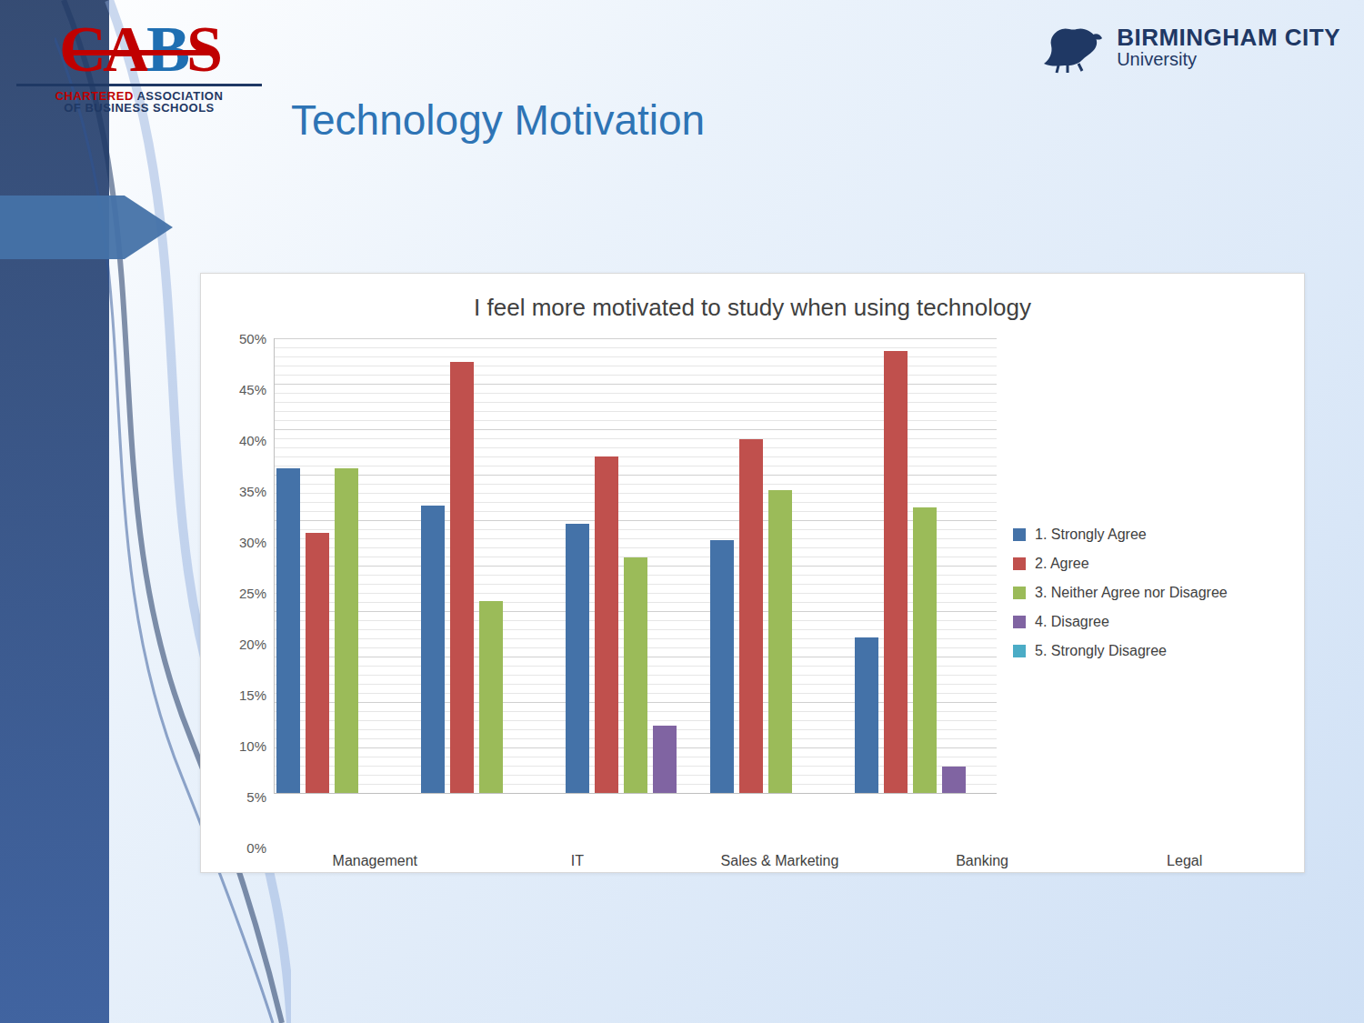CABS
CHARTERED ASSOCIATION
OF BUSINESS SCHOOLS
Birmingham City
University
Technology Motivation
I feel more motivated to study when using technology
50%
45%
40%
35%
30%
25%
20%
15%
10%
5%
0%
1. Strongly Agree
2. Agree
3. Neither Agree nor Disagree
4. Disagree
5. Strongly Disagree
Management
IT
Sales & Marketing
Banking
Legal